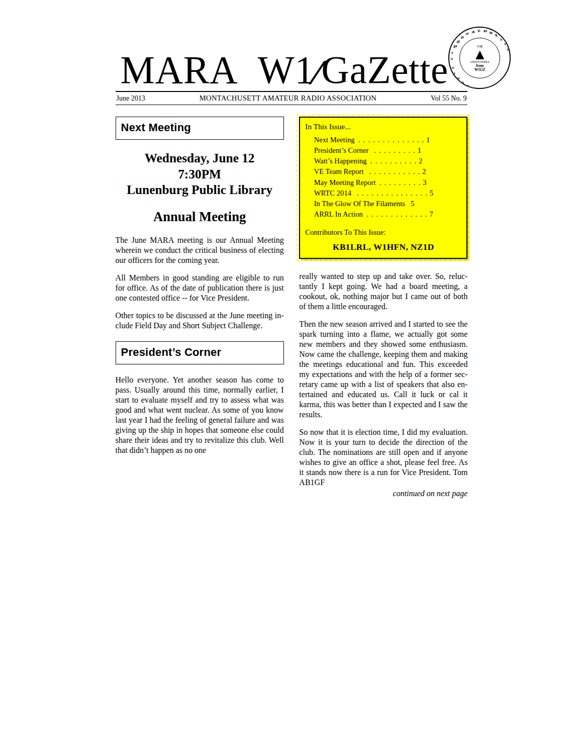MARA W1/GaZette
M O N T A C H U S E T T A M A T E U R R A D I O A S S O C I A T I O N
CQ
▲
GREENZEBRA
from
W1GZ
June 2013
MONTACHUSETT AMATEUR RADIO ASSOCIATION
Vol 55 No. 9
Next Meeting
Wednesday, June 12
7:30PM
Lunenburg Public Library
Annual Meeting
The June MARA meeting is our Annual Meeting wherein we conduct the critical business of electing our officers for the coming year.
All Members in good standing are eligible to run for office. As of the date of publication there is just one contested office -- for Vice President.
Other topics to be discussed at the June meeting include Field Day and Short Subject Challenge.
President’s Corner
Hello everyone. Yet another season has come to pass. Usually around this time, normally earlier, I start to evaluate myself and try to assess what was good and what went nuclear. As some of you know last year I had the feeling of general failure and was giving up the ship in hopes that someone else could share their ideas and try to revitalize this club. Well that didn’t happen as no one
In This Issue...
Next Meeting . . . . . . . . . . . . . . 1
President’s Corner . . . . . . . . . 1
Watt’s Happening . . . . . . . . . . 2
VE Team Report . . . . . . . . . . . 2
May Meeting Report . . . . . . . . . 3
WRTC 2014 . . . . . . . . . . . . . . . 5
In The Glow Of The Filaments 5
ARRL In Action . . . . . . . . . . . . . 7
Contributors To This Issue:
KB1LRL, W1HFN, NZ1D
really wanted to step up and take over. So, reluctantly I kept going. We had a board meeting, a cookout, ok, nothing major but I came out of both of them a little encouraged.
Then the new season arrived and I started to see the spark turning into a flame, we actually got some new members and they showed some enthusiasm. Now came the challenge, keeping them and making the meetings educational and fun. This exceeded my expectations and with the help of a former secretary came up with a list of speakers that also entertained and educated us. Call it luck or cal it karma, this was better than I expected and I saw the results.
So now that it is election time, I did my evaluation. Now it is your turn to decide the direction of the club. The nominations are still open and if anyone wishes to give an office a shot, please feel free. As it stands now there is a run for Vice President. Tom AB1GF
continued on next page